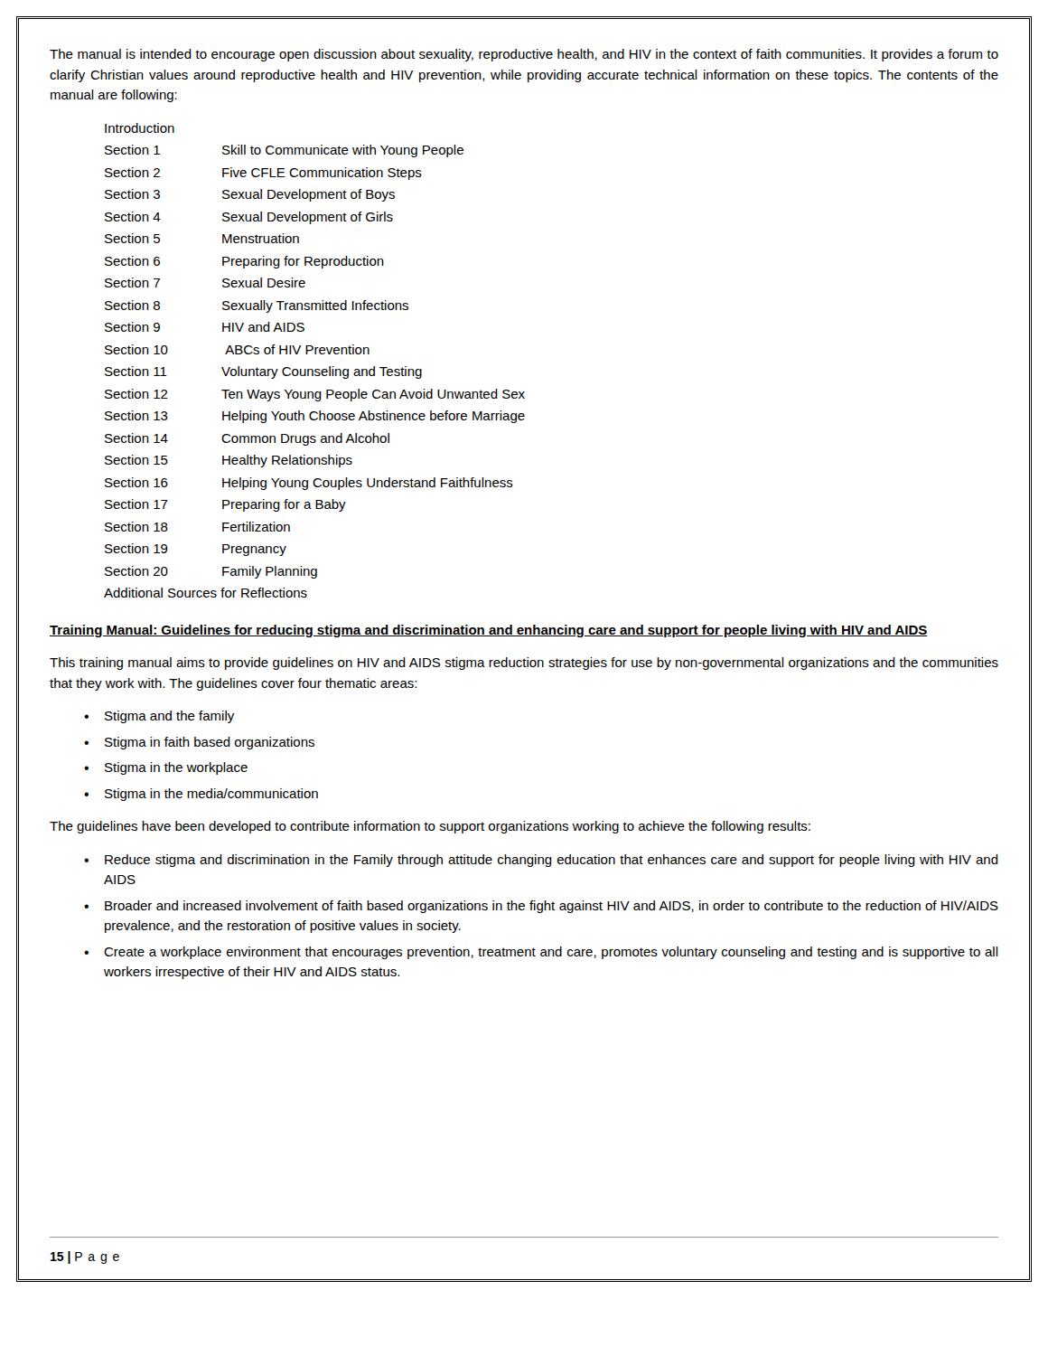The manual is intended to encourage open discussion about sexuality, reproductive health, and HIV in the context of faith communities. It provides a forum to clarify Christian values around reproductive health and HIV prevention, while providing accurate technical information on these topics. The contents of the manual are following:
Introduction
Section 1
Skill to Communicate with Young People
Section 2
Five CFLE Communication Steps
Section 3
Sexual Development of Boys
Section 4
Sexual Development of Girls
Section 5
Menstruation
Section 6
Preparing for Reproduction
Section 7
Sexual Desire
Section 8
Sexually Transmitted Infections
Section 9
HIV and AIDS
Section 10
ABCs of HIV Prevention
Section 11
Voluntary Counseling and Testing
Section 12
Ten Ways Young People Can Avoid Unwanted Sex
Section 13
Helping Youth Choose Abstinence before Marriage
Section 14
Common Drugs and Alcohol
Section 15
Healthy Relationships
Section 16
Helping Young Couples Understand Faithfulness
Section 17
Preparing for a Baby
Section 18
Fertilization
Section 19
Pregnancy
Section 20
Family Planning
Additional Sources for Reflections
Training Manual: Guidelines for reducing stigma and discrimination and enhancing care and support for people living with HIV and AIDS
This training manual aims to provide guidelines on HIV and AIDS stigma reduction strategies for use by non-governmental organizations and the communities that they work with. The guidelines cover four thematic areas:
Stigma and the family
Stigma in faith based organizations
Stigma in the workplace
Stigma in the media/communication
The guidelines have been developed to contribute information to support organizations working to achieve the following results:
Reduce stigma and discrimination in the Family through attitude changing education that enhances care and support for people living with HIV and AIDS
Broader and increased involvement of faith based organizations in the fight against HIV and AIDS, in order to contribute to the reduction of HIV/AIDS prevalence, and the restoration of positive values in society.
Create a workplace environment that encourages prevention, treatment and care, promotes voluntary counseling and testing and is supportive to all workers irrespective of their HIV and AIDS status.
15 | P a g e